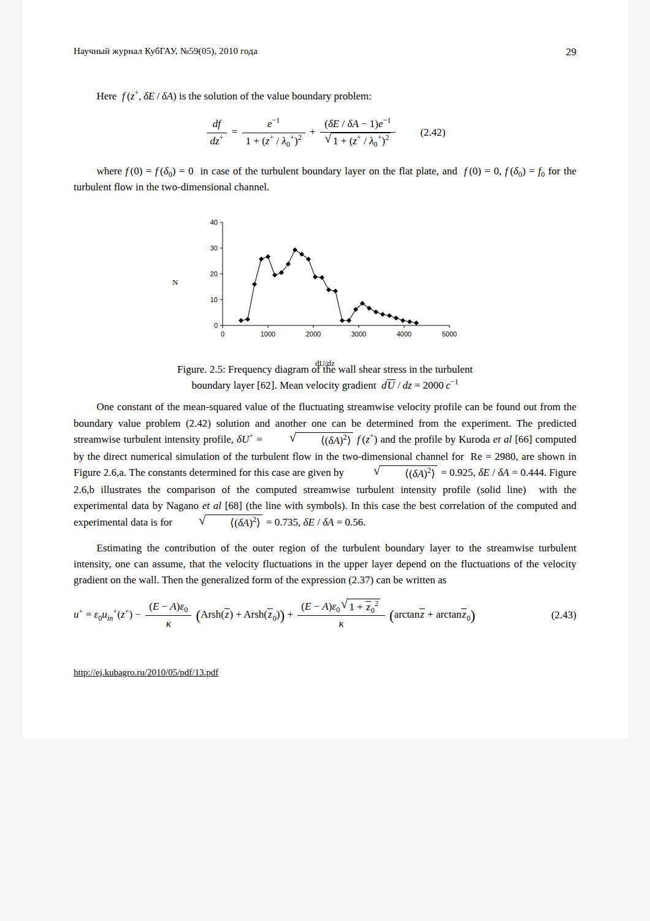Научный журнал КубГАУ, №59(05), 2010 года
29
Here f (z+, δE / δA) is the solution of the value boundary problem:
df dz+ = e−11 + (z+ / λ0+)2 + (δE / δA − 1)e−11 + (z+ / λ0+)2
(2.42)
where f (0) = f (δ0) = 0 in case of the turbulent boundary layer on the flat plate, and f (0) = 0, f (δ0) = f0 for the turbulent flow in the two-dimensional channel.
N
0 10 20 30 40 0 1000 2000 3000 4000 5000
dU/dz
Figure. 2.5: Frequency diagram of the wall shear stress in the turbulent boundary layer [62]. Mean velocity gradient dU / dz = 2000 c−1
One constant of the mean-squared value of the fluctuating streamwise velocity profile can be found out from the boundary value problem (2.42) solution and another one can be determined from the experiment. The predicted streamwise turbulent intensity profile, δU+ = ⟨(δA)2⟩ f (z+) and the profile by Kuroda et al [66] computed by the direct numerical simulation of the turbulent flow in the two-dimensional channel for Re = 2980, are shown in Figure 2.6,a. The constants determined for this case are given by ⟨(δA)2⟩ = 0.925, δE / δA = 0.444. Figure 2.6,b illustrates the comparison of the computed streamwise turbulent intensity profile (solid line) with the experimental data by Nagano et al [68] (the line with symbols). In this case the best correlation of the computed and experimental data is for ⟨(δA)2⟩ = 0.735, δE / δA = 0.56.
Estimating the contribution of the outer region of the turbulent boundary layer to the streamwise turbulent intensity, one can assume, that the velocity fluctuations in the upper layer depend on the fluctuations of the velocity gradient on the wall. Then the generalized form of the expression (2.37) can be written as
u+ = ε0uin+(z+) − (E − A)ε0 κ (Arsh(z) + Arsh(z0)) + (E − A)ε01 + z02 κ (arctanz + arctanz0)
(2.43)
http://ej.kubagro.ru/2010/05/pdf/13.pdf